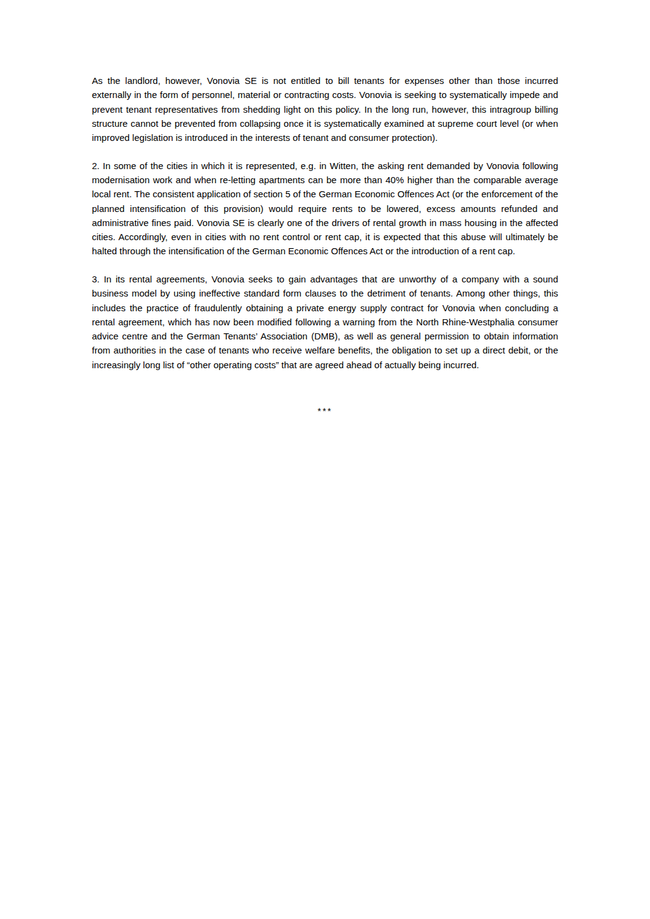As the landlord, however, Vonovia SE is not entitled to bill tenants for expenses other than those incurred externally in the form of personnel, material or contracting costs. Vonovia is seeking to systematically impede and prevent tenant representatives from shedding light on this policy. In the long run, however, this intragroup billing structure cannot be prevented from collapsing once it is systematically examined at supreme court level (or when improved legislation is introduced in the interests of tenant and consumer protection).
2. In some of the cities in which it is represented, e.g. in Witten, the asking rent demanded by Vonovia following modernisation work and when re-letting apartments can be more than 40% higher than the comparable average local rent. The consistent application of section 5 of the German Economic Offences Act (or the enforcement of the planned intensification of this provision) would require rents to be lowered, excess amounts refunded and administrative fines paid. Vonovia SE is clearly one of the drivers of rental growth in mass housing in the affected cities. Accordingly, even in cities with no rent control or rent cap, it is expected that this abuse will ultimately be halted through the intensification of the German Economic Offences Act or the introduction of a rent cap.
3. In its rental agreements, Vonovia seeks to gain advantages that are unworthy of a company with a sound business model by using ineffective standard form clauses to the detriment of tenants. Among other things, this includes the practice of fraudulently obtaining a private energy supply contract for Vonovia when concluding a rental agreement, which has now been modified following a warning from the North Rhine-Westphalia consumer advice centre and the German Tenants’ Association (DMB), as well as general permission to obtain information from authorities in the case of tenants who receive welfare benefits, the obligation to set up a direct debit, or the increasingly long list of “other operating costs” that are agreed ahead of actually being incurred.
***